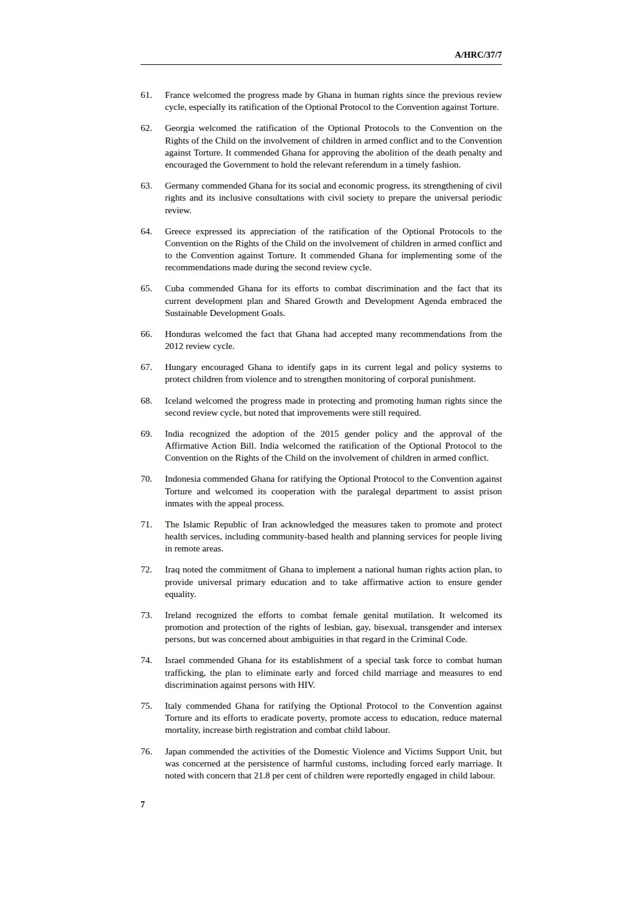A/HRC/37/7
61. France welcomed the progress made by Ghana in human rights since the previous review cycle, especially its ratification of the Optional Protocol to the Convention against Torture.
62. Georgia welcomed the ratification of the Optional Protocols to the Convention on the Rights of the Child on the involvement of children in armed conflict and to the Convention against Torture. It commended Ghana for approving the abolition of the death penalty and encouraged the Government to hold the relevant referendum in a timely fashion.
63. Germany commended Ghana for its social and economic progress, its strengthening of civil rights and its inclusive consultations with civil society to prepare the universal periodic review.
64. Greece expressed its appreciation of the ratification of the Optional Protocols to the Convention on the Rights of the Child on the involvement of children in armed conflict and to the Convention against Torture. It commended Ghana for implementing some of the recommendations made during the second review cycle.
65. Cuba commended Ghana for its efforts to combat discrimination and the fact that its current development plan and Shared Growth and Development Agenda embraced the Sustainable Development Goals.
66. Honduras welcomed the fact that Ghana had accepted many recommendations from the 2012 review cycle.
67. Hungary encouraged Ghana to identify gaps in its current legal and policy systems to protect children from violence and to strengthen monitoring of corporal punishment.
68. Iceland welcomed the progress made in protecting and promoting human rights since the second review cycle, but noted that improvements were still required.
69. India recognized the adoption of the 2015 gender policy and the approval of the Affirmative Action Bill. India welcomed the ratification of the Optional Protocol to the Convention on the Rights of the Child on the involvement of children in armed conflict.
70. Indonesia commended Ghana for ratifying the Optional Protocol to the Convention against Torture and welcomed its cooperation with the paralegal department to assist prison inmates with the appeal process.
71. The Islamic Republic of Iran acknowledged the measures taken to promote and protect health services, including community-based health and planning services for people living in remote areas.
72. Iraq noted the commitment of Ghana to implement a national human rights action plan, to provide universal primary education and to take affirmative action to ensure gender equality.
73. Ireland recognized the efforts to combat female genital mutilation. It welcomed its promotion and protection of the rights of lesbian, gay, bisexual, transgender and intersex persons, but was concerned about ambiguities in that regard in the Criminal Code.
74. Israel commended Ghana for its establishment of a special task force to combat human trafficking, the plan to eliminate early and forced child marriage and measures to end discrimination against persons with HIV.
75. Italy commended Ghana for ratifying the Optional Protocol to the Convention against Torture and its efforts to eradicate poverty, promote access to education, reduce maternal mortality, increase birth registration and combat child labour.
76. Japan commended the activities of the Domestic Violence and Victims Support Unit, but was concerned at the persistence of harmful customs, including forced early marriage. It noted with concern that 21.8 per cent of children were reportedly engaged in child labour.
7